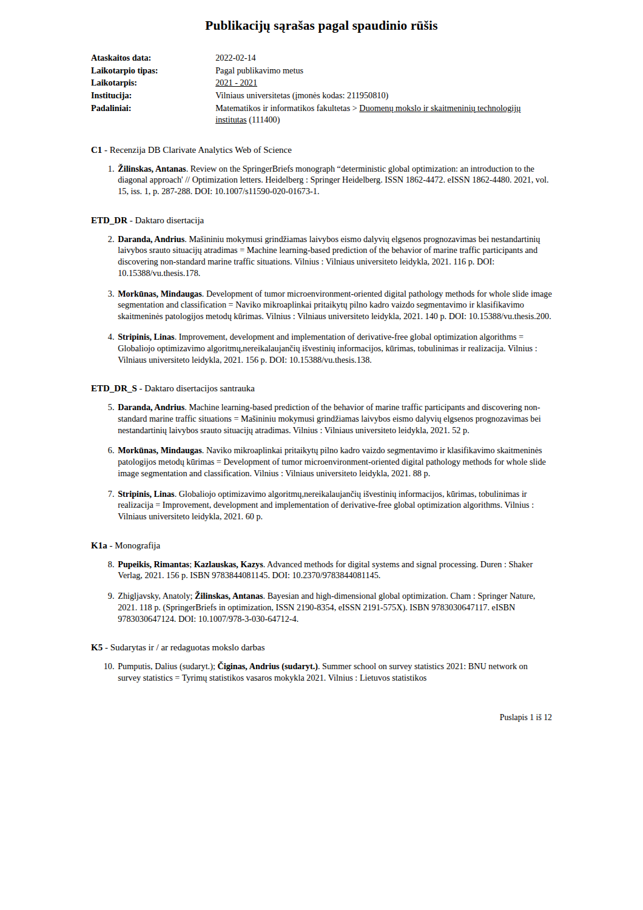Publikacijų sąrašas pagal spaudinio rūšis
| Ataskaitos data: | 2022-02-14 |
| Laikotarpio tipas: | Pagal publikavimo metus |
| Laikotarpis: | 2021 - 2021 |
| Institucija: | Vilniaus universitetas (įmonės kodas: 211950810) |
| Padaliniai: | Matematikos ir informatikos fakultetas > Duomenų mokslo ir skaitmeninių technologijų institutas (111400) |
C1 - Recenzija DB Clarivate Analytics Web of Science
1 Žilinskas, Antanas. Review on the SpringerBriefs monograph “deterministic global optimization: an introduction to the diagonal approach' // Optimization letters. Heidelberg : Springer Heidelberg. ISSN 1862-4472. eISSN 1862-4480. 2021, vol. 15, iss. 1, p. 287-288. DOI: 10.1007/s11590-020-01673-1.
ETD_DR - Daktaro disertacija
2 Daranda, Andrius. Mašininiu mokymusi grindžiamas laivybos eismo dalyvių elgsenos prognozavimas bei nestandartinių laivybos srauto situacijų atradimas = Machine learning-based prediction of the behavior of marine traffic participants and discovering non-standard marine traffic situations. Vilnius : Vilniaus universiteto leidykla, 2021. 116 p. DOI: 10.15388/vu.thesis.178.
3 Morkūnas, Mindaugas. Development of tumor microenvironment-oriented digital pathology methods for whole slide image segmentation and classification = Naviko mikroaplinkai pritaikytų pilno kadro vaizdo segmentavimo ir klasifikavimo skaitmeninės patologijos metodų kūrimas. Vilnius : Vilniaus universiteto leidykla, 2021. 140 p. DOI: 10.15388/vu.thesis.200.
4 Stripinis, Linas. Improvement, development and implementation of derivative-free global optimization algorithms = Globaliojo optimizavimo algoritmų,nereikalaujančių išvestinių informacijos, kūrimas, tobulinimas ir realizacija. Vilnius : Vilniaus universiteto leidykla, 2021. 156 p. DOI: 10.15388/vu.thesis.138.
ETD_DR_S - Daktaro disertacijos santrauka
5 Daranda, Andrius. Machine learning-based prediction of the behavior of marine traffic participants and discovering non-standard marine traffic situations = Mašininiu mokymusi grindžiamas laivybos eismo dalyvių elgsenos prognozavimas bei nestandartinių laivybos srauto situacijų atradimas. Vilnius : Vilniaus universiteto leidykla, 2021. 52 p.
6 Morkūnas, Mindaugas. Naviko mikroaplinkai pritaikytų pilno kadro vaizdo segmentavimo ir klasifikavimo skaitmeninės patologijos metodų kūrimas = Development of tumor microenvironment-oriented digital pathology methods for whole slide image segmentation and classification. Vilnius : Vilniaus universiteto leidykla, 2021. 88 p.
7 Stripinis, Linas. Globaliojo optimizavimo algoritmų,nereikalaujančių išvestinių informacijos, kūrimas, tobulinimas ir realizacija = Improvement, development and implementation of derivative-free global optimization algorithms. Vilnius : Vilniaus universiteto leidykla, 2021. 60 p.
K1a - Monografija
8 Pupeikis, Rimantas; Kazlauskas, Kazys. Advanced methods for digital systems and signal processing. Duren : Shaker Verlag, 2021. 156 p. ISBN 9783844081145. DOI: 10.2370/9783844081145.
9 Zhigljavsky, Anatoly; Žilinskas, Antanas. Bayesian and high-dimensional global optimization. Cham : Springer Nature, 2021. 118 p. (SpringerBriefs in optimization, ISSN 2190-8354, eISSN 2191-575X). ISBN 9783030647117. eISBN 9783030647124. DOI: 10.1007/978-3-030-64712-4.
K5 - Sudarytas ir / ar redaguotas mokslo darbas
10 Pumputis, Dalius (sudaryt.); Čiginas, Andrius (sudaryt.). Summer school on survey statistics 2021: BNU network on survey statistics = Tyrimų statistikos vasaros mokykla 2021. Vilnius : Lietuvos statistikos
Puslapis 1 iš 12